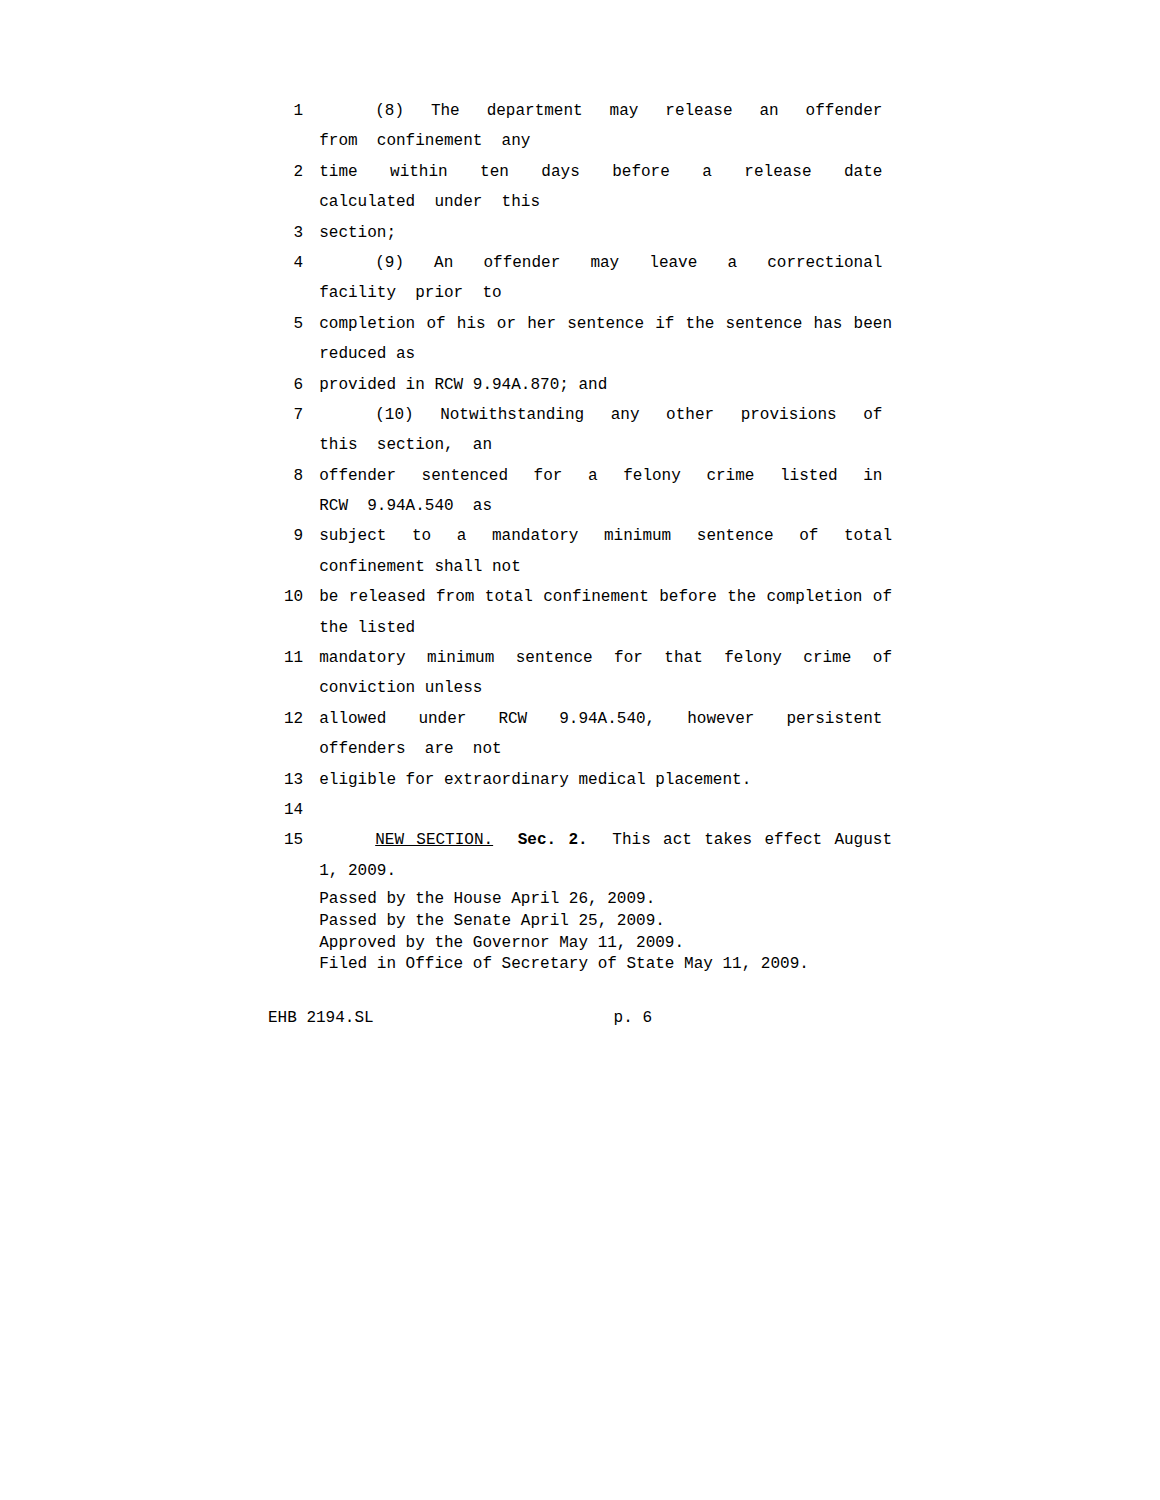(8) The department may release an offender from confinement any
time within ten days before a release date calculated under this
section;
(9) An offender may leave a correctional facility prior to
completion of his or her sentence if the sentence has been reduced as
provided in RCW 9.94A.870; and
(10) Notwithstanding any other provisions of this section, an
offender sentenced for a felony crime listed in RCW 9.94A.540 as
subject to a mandatory minimum sentence of total confinement shall not
be released from total confinement before the completion of the listed
mandatory minimum sentence for that felony crime of conviction unless
allowed under RCW 9.94A.540, however persistent offenders are not
eligible for extraordinary medical placement.
NEW SECTION. Sec. 2. This act takes effect August 1, 2009.
Passed by the House April 26, 2009.
Passed by the Senate April 25, 2009.
Approved by the Governor May 11, 2009.
Filed in Office of Secretary of State May 11, 2009.
EHB 2194.SL
p. 6